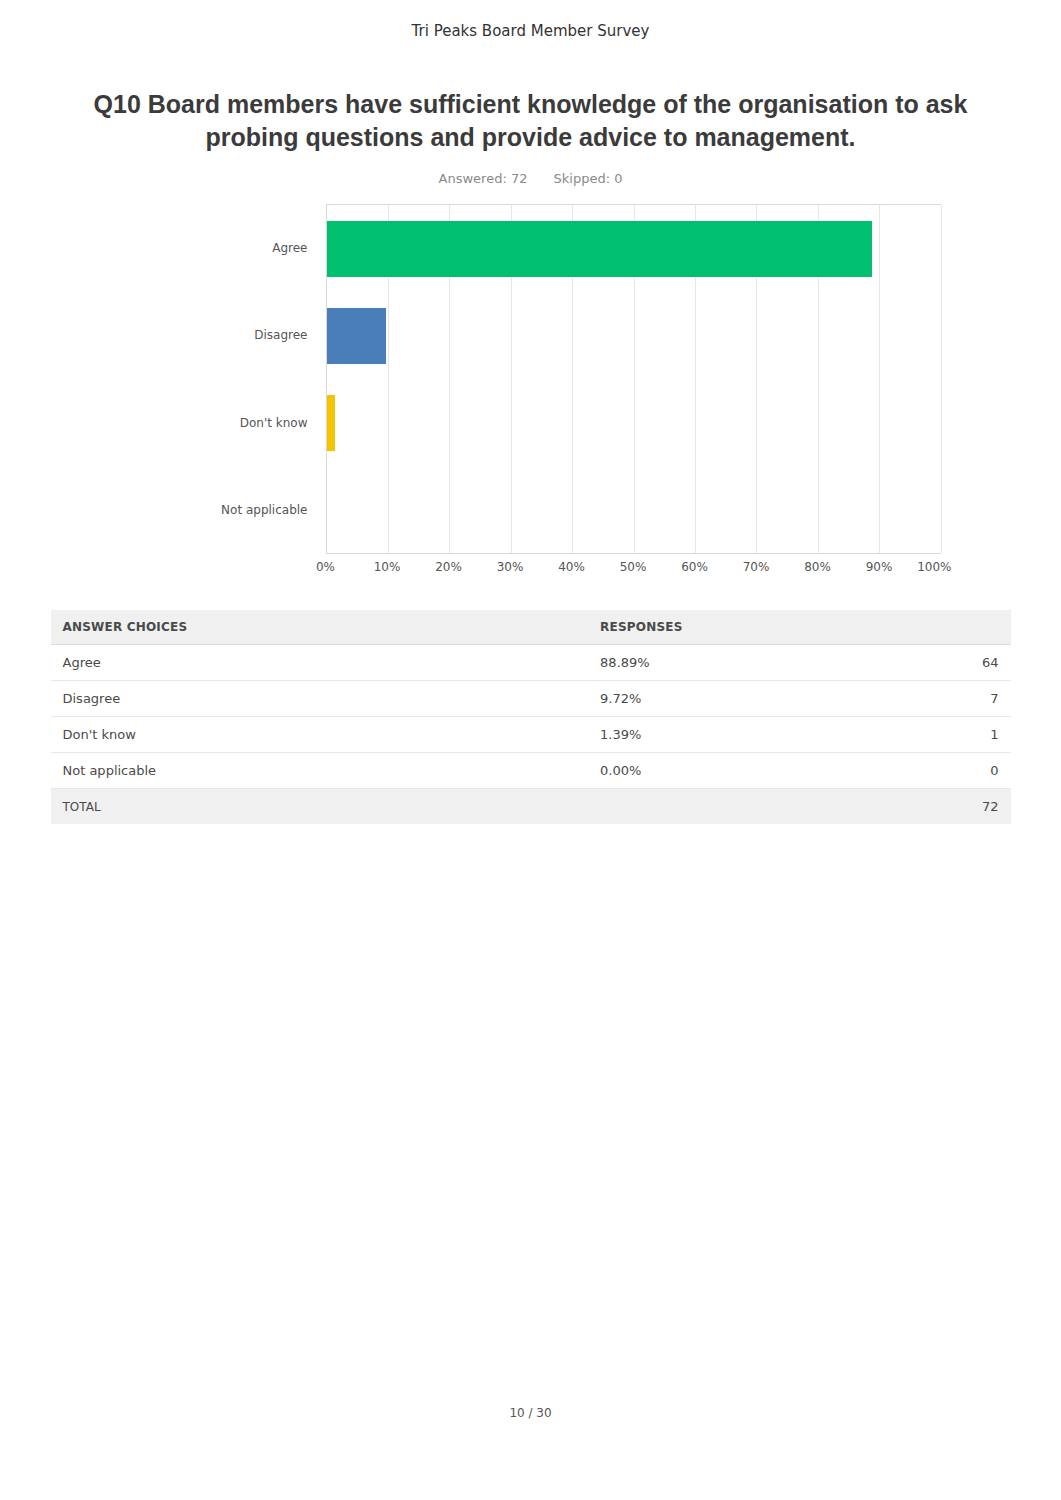Tri Peaks Board Member Survey
Q10 Board members have sufficient knowledge of the organisation to ask probing questions and provide advice to management.
Answered: 72 Skipped: 0
Agree
Disagree
Don't know
Not applicable
0% 10% 20% 30% 40% 50% 60% 70% 80% 90% 100%
| ANSWER CHOICES | RESPONSES |
| --- | --- |
| Agree | 88.89% | 64 |
| Disagree | 9.72% | 7 |
| Don't know | 1.39% | 1 |
| Not applicable | 0.00% | 0 |
| TOTAL | | 72 |
10 / 30